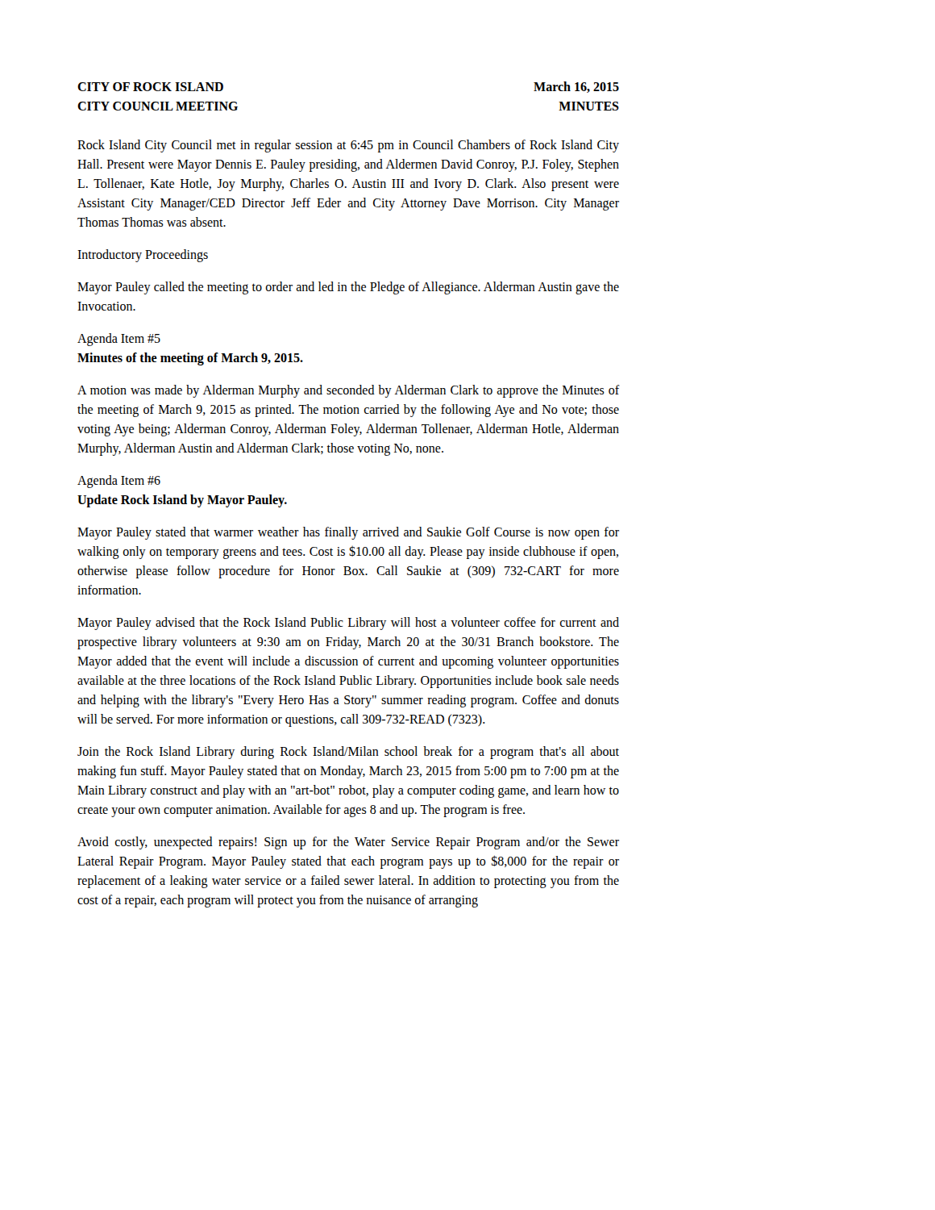CITY OF ROCK ISLAND
CITY COUNCIL MEETING
March 16, 2015
MINUTES
Rock Island City Council met in regular session at 6:45 pm in Council Chambers of Rock Island City Hall. Present were Mayor Dennis E. Pauley presiding, and Aldermen David Conroy, P.J. Foley, Stephen L. Tollenaer, Kate Hotle, Joy Murphy, Charles O. Austin III and Ivory D. Clark. Also present were Assistant City Manager/CED Director Jeff Eder and City Attorney Dave Morrison. City Manager Thomas Thomas was absent.
Introductory Proceedings
Mayor Pauley called the meeting to order and led in the Pledge of Allegiance. Alderman Austin gave the Invocation.
Agenda Item #5
Minutes of the meeting of March 9, 2015.
A motion was made by Alderman Murphy and seconded by Alderman Clark to approve the Minutes of the meeting of March 9, 2015 as printed. The motion carried by the following Aye and No vote; those voting Aye being; Alderman Conroy, Alderman Foley, Alderman Tollenaer, Alderman Hotle, Alderman Murphy, Alderman Austin and Alderman Clark; those voting No, none.
Agenda Item #6
Update Rock Island by Mayor Pauley.
Mayor Pauley stated that warmer weather has finally arrived and Saukie Golf Course is now open for walking only on temporary greens and tees. Cost is $10.00 all day. Please pay inside clubhouse if open, otherwise please follow procedure for Honor Box. Call Saukie at (309) 732-CART for more information.
Mayor Pauley advised that the Rock Island Public Library will host a volunteer coffee for current and prospective library volunteers at 9:30 am on Friday, March 20 at the 30/31 Branch bookstore. The Mayor added that the event will include a discussion of current and upcoming volunteer opportunities available at the three locations of the Rock Island Public Library. Opportunities include book sale needs and helping with the library's "Every Hero Has a Story" summer reading program. Coffee and donuts will be served. For more information or questions, call 309-732-READ (7323).
Join the Rock Island Library during Rock Island/Milan school break for a program that's all about making fun stuff. Mayor Pauley stated that on Monday, March 23, 2015 from 5:00 pm to 7:00 pm at the Main Library construct and play with an "art-bot" robot, play a computer coding game, and learn how to create your own computer animation. Available for ages 8 and up. The program is free.
Avoid costly, unexpected repairs! Sign up for the Water Service Repair Program and/or the Sewer Lateral Repair Program. Mayor Pauley stated that each program pays up to $8,000 for the repair or replacement of a leaking water service or a failed sewer lateral. In addition to protecting you from the cost of a repair, each program will protect you from the nuisance of arranging